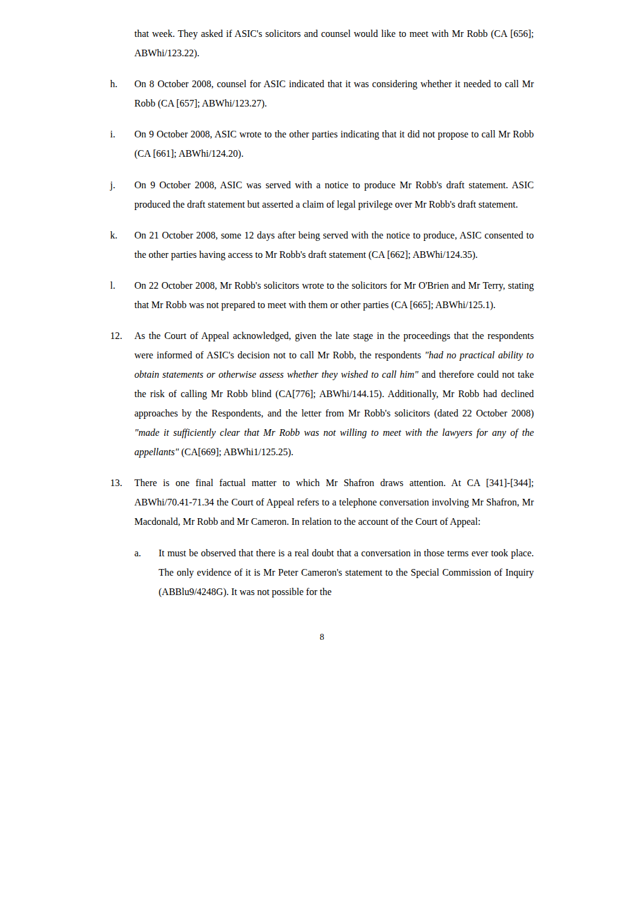that week. They asked if ASIC's solicitors and counsel would like to meet with Mr Robb (CA [656]; ABWhi/123.22).
h.
On 8 October 2008, counsel for ASIC indicated that it was considering whether it needed to call Mr Robb (CA [657]; ABWhi/123.27).
i.
On 9 October 2008, ASIC wrote to the other parties indicating that it did not propose to call Mr Robb (CA [661]; ABWhi/124.20).
j.
On 9 October 2008, ASIC was served with a notice to produce Mr Robb's draft statement. ASIC produced the draft statement but asserted a claim of legal privilege over Mr Robb's draft statement.
k.
On 21 October 2008, some 12 days after being served with the notice to produce, ASIC consented to the other parties having access to Mr Robb's draft statement (CA [662]; ABWhi/124.35).
l.
On 22 October 2008, Mr Robb's solicitors wrote to the solicitors for Mr O'Brien and Mr Terry, stating that Mr Robb was not prepared to meet with them or other parties (CA [665]; ABWhi/125.1).
12.
As the Court of Appeal acknowledged, given the late stage in the proceedings that the respondents were informed of ASIC's decision not to call Mr Robb, the respondents "had no practical ability to obtain statements or otherwise assess whether they wished to call him" and therefore could not take the risk of calling Mr Robb blind (CA[776]; ABWhi/144.15). Additionally, Mr Robb had declined approaches by the Respondents, and the letter from Mr Robb's solicitors (dated 22 October 2008) "made it sufficiently clear that Mr Robb was not willing to meet with the lawyers for any of the appellants" (CA[669]; ABWhi1/125.25).
13.
There is one final factual matter to which Mr Shafron draws attention. At CA [341]-[344]; ABWhi/70.41-71.34 the Court of Appeal refers to a telephone conversation involving Mr Shafron, Mr Macdonald, Mr Robb and Mr Cameron. In relation to the account of the Court of Appeal:
a.
It must be observed that there is a real doubt that a conversation in those terms ever took place. The only evidence of it is Mr Peter Cameron's statement to the Special Commission of Inquiry (ABBlu9/4248G). It was not possible for the
8